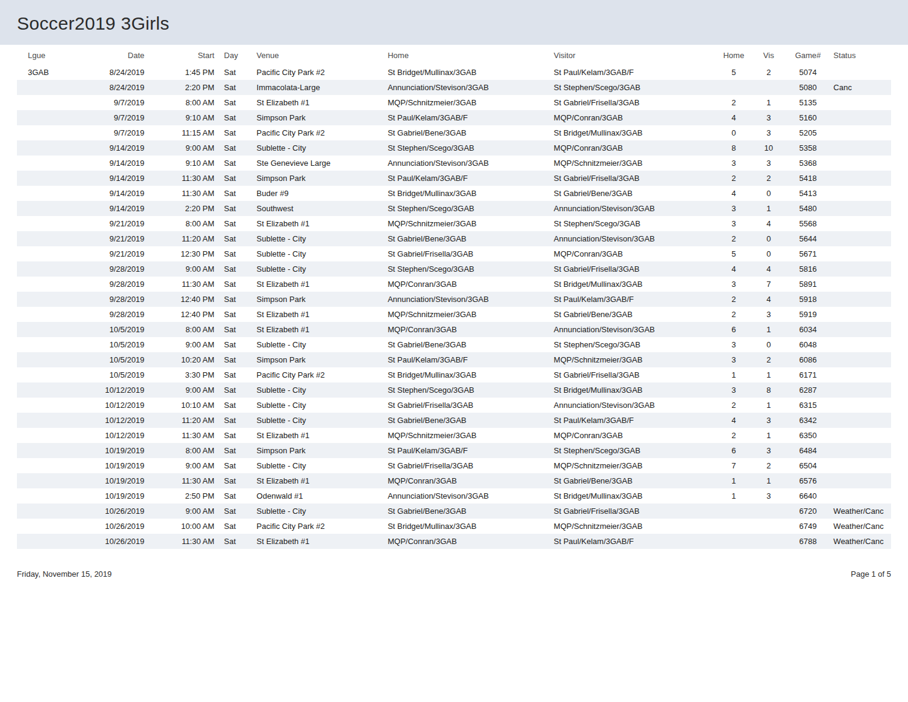Soccer2019 3Girls
| Lgue | Date | Start | Day | Venue | Home | Visitor | Home | Vis | Game# | Status |
| --- | --- | --- | --- | --- | --- | --- | --- | --- | --- | --- |
| 3GAB | 8/24/2019 | 1:45 PM | Sat | Pacific City Park #2 | St Bridget/Mullinax/3GAB | St Paul/Kelam/3GAB/F | 5 | 2 | 5074 | |
| | 8/24/2019 | 2:20 PM | Sat | Immacolata-Large | Annunciation/Stevison/3GAB | St Stephen/Scego/3GAB | | | 5080 | Canc |
| | 9/7/2019 | 8:00 AM | Sat | St Elizabeth #1 | MQP/Schnitzmeier/3GAB | St Gabriel/Frisella/3GAB | 2 | 1 | 5135 | |
| | 9/7/2019 | 9:10 AM | Sat | Simpson Park | St Paul/Kelam/3GAB/F | MQP/Conran/3GAB | 4 | 3 | 5160 | |
| | 9/7/2019 | 11:15 AM | Sat | Pacific City Park #2 | St Gabriel/Bene/3GAB | St Bridget/Mullinax/3GAB | 0 | 3 | 5205 | |
| | 9/14/2019 | 9:00 AM | Sat | Sublette - City | St Stephen/Scego/3GAB | MQP/Conran/3GAB | 8 | 10 | 5358 | |
| | 9/14/2019 | 9:10 AM | Sat | Ste Genevieve Large | Annunciation/Stevison/3GAB | MQP/Schnitzmeier/3GAB | 3 | 3 | 5368 | |
| | 9/14/2019 | 11:30 AM | Sat | Simpson Park | St Paul/Kelam/3GAB/F | St Gabriel/Frisella/3GAB | 2 | 2 | 5418 | |
| | 9/14/2019 | 11:30 AM | Sat | Buder #9 | St Bridget/Mullinax/3GAB | St Gabriel/Bene/3GAB | 4 | 0 | 5413 | |
| | 9/14/2019 | 2:20 PM | Sat | Southwest | St Stephen/Scego/3GAB | Annunciation/Stevison/3GAB | 3 | 1 | 5480 | |
| | 9/21/2019 | 8:00 AM | Sat | St Elizabeth #1 | MQP/Schnitzmeier/3GAB | St Stephen/Scego/3GAB | 3 | 4 | 5568 | |
| | 9/21/2019 | 11:20 AM | Sat | Sublette - City | St Gabriel/Bene/3GAB | Annunciation/Stevison/3GAB | 2 | 0 | 5644 | |
| | 9/21/2019 | 12:30 PM | Sat | Sublette - City | St Gabriel/Frisella/3GAB | MQP/Conran/3GAB | 5 | 0 | 5671 | |
| | 9/28/2019 | 9:00 AM | Sat | Sublette - City | St Stephen/Scego/3GAB | St Gabriel/Frisella/3GAB | 4 | 4 | 5816 | |
| | 9/28/2019 | 11:30 AM | Sat | St Elizabeth #1 | MQP/Conran/3GAB | St Bridget/Mullinax/3GAB | 3 | 7 | 5891 | |
| | 9/28/2019 | 12:40 PM | Sat | Simpson Park | Annunciation/Stevison/3GAB | St Paul/Kelam/3GAB/F | 2 | 4 | 5918 | |
| | 9/28/2019 | 12:40 PM | Sat | St Elizabeth #1 | MQP/Schnitzmeier/3GAB | St Gabriel/Bene/3GAB | 2 | 3 | 5919 | |
| | 10/5/2019 | 8:00 AM | Sat | St Elizabeth #1 | MQP/Conran/3GAB | Annunciation/Stevison/3GAB | 6 | 1 | 6034 | |
| | 10/5/2019 | 9:00 AM | Sat | Sublette - City | St Gabriel/Bene/3GAB | St Stephen/Scego/3GAB | 3 | 0 | 6048 | |
| | 10/5/2019 | 10:20 AM | Sat | Simpson Park | St Paul/Kelam/3GAB/F | MQP/Schnitzmeier/3GAB | 3 | 2 | 6086 | |
| | 10/5/2019 | 3:30 PM | Sat | Pacific City Park #2 | St Bridget/Mullinax/3GAB | St Gabriel/Frisella/3GAB | 1 | 1 | 6171 | |
| | 10/12/2019 | 9:00 AM | Sat | Sublette - City | St Stephen/Scego/3GAB | St Bridget/Mullinax/3GAB | 3 | 8 | 6287 | |
| | 10/12/2019 | 10:10 AM | Sat | Sublette - City | St Gabriel/Frisella/3GAB | Annunciation/Stevison/3GAB | 2 | 1 | 6315 | |
| | 10/12/2019 | 11:20 AM | Sat | Sublette - City | St Gabriel/Bene/3GAB | St Paul/Kelam/3GAB/F | 4 | 3 | 6342 | |
| | 10/12/2019 | 11:30 AM | Sat | St Elizabeth #1 | MQP/Schnitzmeier/3GAB | MQP/Conran/3GAB | 2 | 1 | 6350 | |
| | 10/19/2019 | 8:00 AM | Sat | Simpson Park | St Paul/Kelam/3GAB/F | St Stephen/Scego/3GAB | 6 | 3 | 6484 | |
| | 10/19/2019 | 9:00 AM | Sat | Sublette - City | St Gabriel/Frisella/3GAB | MQP/Schnitzmeier/3GAB | 7 | 2 | 6504 | |
| | 10/19/2019 | 11:30 AM | Sat | St Elizabeth #1 | MQP/Conran/3GAB | St Gabriel/Bene/3GAB | 1 | 1 | 6576 | |
| | 10/19/2019 | 2:50 PM | Sat | Odenwald #1 | Annunciation/Stevison/3GAB | St Bridget/Mullinax/3GAB | 1 | 3 | 6640 | |
| | 10/26/2019 | 9:00 AM | Sat | Sublette - City | St Gabriel/Bene/3GAB | St Gabriel/Frisella/3GAB | | | 6720 | Weather/Canc |
| | 10/26/2019 | 10:00 AM | Sat | Pacific City Park #2 | St Bridget/Mullinax/3GAB | MQP/Schnitzmeier/3GAB | | | 6749 | Weather/Canc |
| | 10/26/2019 | 11:30 AM | Sat | St Elizabeth #1 | MQP/Conran/3GAB | St Paul/Kelam/3GAB/F | | | 6788 | Weather/Canc |
Friday, November 15, 2019
Page 1 of 5